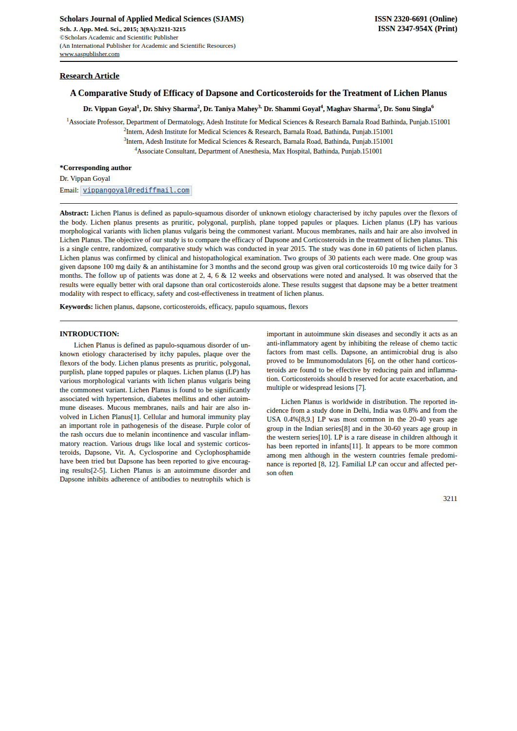Scholars Journal of Applied Medical Sciences (SJAMS)
ISSN 2320-6691 (Online)
Sch. J. App. Med. Sci., 2015; 3(9A):3211-3215
ISSN 2347-954X (Print)
©Scholars Academic and Scientific Publisher
(An International Publisher for Academic and Scientific Resources)
www.saspublisher.com
Research Article
A Comparative Study of Efficacy of Dapsone and Corticosteroids for the Treatment of Lichen Planus
Dr. Vippan Goyal1, Dr. Shivy Sharma2, Dr. Taniya Mahey3, Dr. Shammi Goyal4, Maghav Sharma5, Dr. Sonu Singla6
1Associate Professor, Department of Dermatology, Adesh Institute for Medical Sciences & Research Barnala Road Bathinda, Punjab.151001
2Intern, Adesh Institute for Medical Sciences & Research, Barnala Road, Bathinda, Punjab.151001
3Intern, Adesh Institute for Medical Sciences & Research, Barnala Road, Bathinda, Punjab.151001
4Associate Consultant, Department of Anesthesia, Max Hospital, Bathinda, Punjab.151001
*Corresponding author
Dr. Vippan Goyal
Email: vippangoyal@rediffmail.com
Abstract: Lichen Planus is defined as papulo-squamous disorder of unknown etiology characterised by itchy papules over the flexors of the body. Lichen planus presents as pruritic, polygonal, purplish, plane topped papules or plaques. Lichen planus (LP) has various morphological variants with lichen planus vulgaris being the commonest variant. Mucous membranes, nails and hair are also involved in Lichen Planus. The objective of our study is to compare the efficacy of Dapsone and Corticosteroids in the treatment of lichen planus. This is a single centre, randomized, comparative study which was conducted in year 2015. The study was done in 60 patients of lichen planus. Lichen planus was confirmed by clinical and histopathological examination. Two groups of 30 patients each were made. One group was given dapsone 100 mg daily & an antihistamine for 3 months and the second group was given oral corticosteroids 10 mg twice daily for 3 months. The follow up of patients was done at 2, 4, 6 & 12 weeks and observations were noted and analysed. It was observed that the results were equally better with oral dapsone than oral corticosteroids alone. These results suggest that dapsone may be a better treatment modality with respect to efficacy, safety and cost-effectiveness in treatment of lichen planus.
Keywords: lichen planus, dapsone, corticosteroids, efficacy, papulo squamous, flexors
INTRODUCTION:
Lichen Planus is defined as papulo-squamous disorder of unknown etiology characterised by itchy papules, plaque over the flexors of the body. Lichen planus presents as pruritic, polygonal, purplish, plane topped papules or plaques. Lichen planus (LP) has various morphological variants with lichen planus vulgaris being the commonest variant. Lichen Planus is found to be significantly associated with hypertension, diabetes mellitus and other autoimmune diseases. Mucous membranes, nails and hair are also involved in Lichen Planus[1]. Cellular and humoral immunity play an important role in pathogenesis of the disease. Purple color of the rash occurs due to melanin incontinence and vascular inflammatory reaction. Various drugs like local and systemic corticosteroids, Dapsone, Vit. A, Cyclosporine and Cyclophosphamide have been tried but Dapsone has been reported to give encouraging results[2-5]. Lichen Planus is an autoimmune disorder and Dapsone inhibits adherence of antibodies to neutrophils which is important in autoimmune skin diseases and secondly it acts as an anti-inflammatory agent by inhibiting the release of chemo tactic factors from mast cells. Dapsone, an antimicrobial drug is also proved to be Immunomodulators [6], on the other hand corticosteroids are found to be effective by reducing pain and inflammation. Corticosteroids should b reserved for acute exacerbation, and multiple or widespread lesions [7].
Lichen Planus is worldwide in distribution. The reported incidence from a study done in Delhi, India was 0.8% and from the USA 0.4%[8,9.] LP was most common in the 20-40 years age group in the Indian series[8] and in the 30-60 years age group in the western series[10]. LP is a rare disease in children although it has been reported in infants[11]. It appears to be more common among men although in the western countries female predominance is reported [8, 12]. Familial LP can occur and affected person often
3211